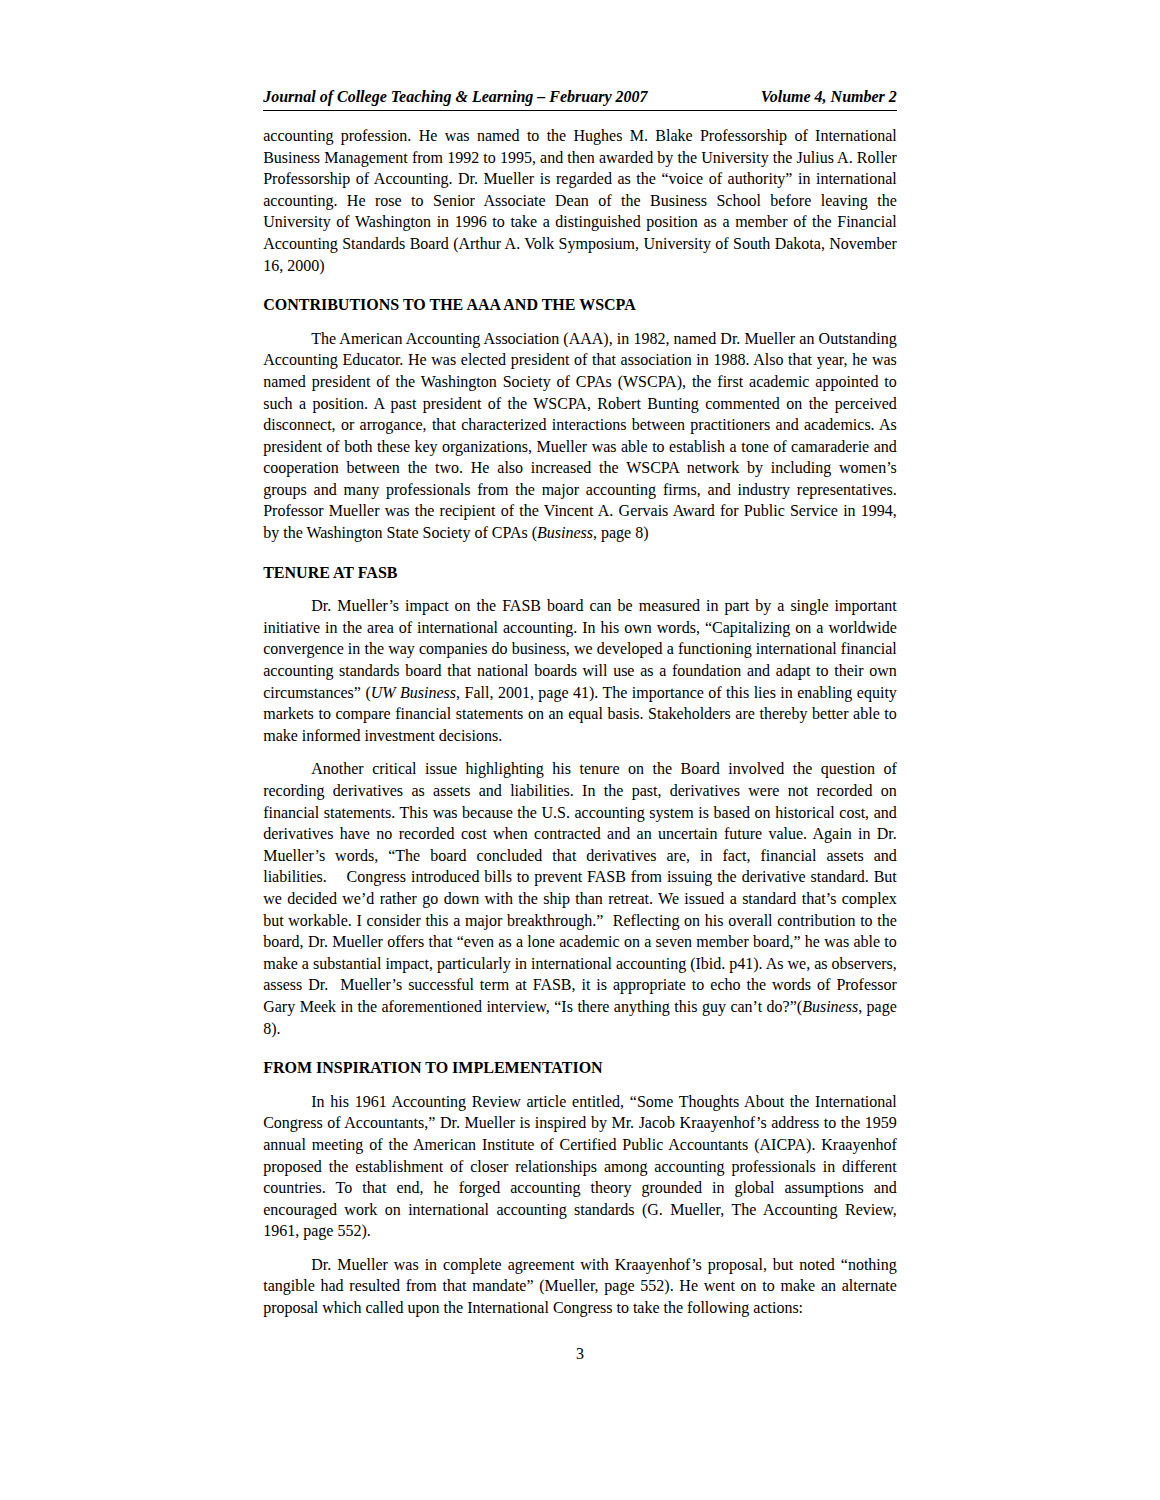Journal of College Teaching & Learning – February 2007 Volume 4, Number 2
accounting profession. He was named to the Hughes M. Blake Professorship of International Business Management from 1992 to 1995, and then awarded by the University the Julius A. Roller Professorship of Accounting. Dr. Mueller is regarded as the “voice of authority” in international accounting. He rose to Senior Associate Dean of the Business School before leaving the University of Washington in 1996 to take a distinguished position as a member of the Financial Accounting Standards Board (Arthur A. Volk Symposium, University of South Dakota, November 16, 2000)
Contributions to the AAA and the WSCPA
The American Accounting Association (AAA), in 1982, named Dr. Mueller an Outstanding Accounting Educator. He was elected president of that association in 1988. Also that year, he was named president of the Washington Society of CPAs (WSCPA), the first academic appointed to such a position. A past president of the WSCPA, Robert Bunting commented on the perceived disconnect, or arrogance, that characterized interactions between practitioners and academics. As president of both these key organizations, Mueller was able to establish a tone of camaraderie and cooperation between the two. He also increased the WSCPA network by including women’s groups and many professionals from the major accounting firms, and industry representatives. Professor Mueller was the recipient of the Vincent A. Gervais Award for Public Service in 1994, by the Washington State Society of CPAs (Business, page 8)
Tenure at FASB
Dr. Mueller’s impact on the FASB board can be measured in part by a single important initiative in the area of international accounting. In his own words, “Capitalizing on a worldwide convergence in the way companies do business, we developed a functioning international financial accounting standards board that national boards will use as a foundation and adapt to their own circumstances” (UW Business, Fall, 2001, page 41). The importance of this lies in enabling equity markets to compare financial statements on an equal basis. Stakeholders are thereby better able to make informed investment decisions.
Another critical issue highlighting his tenure on the Board involved the question of recording derivatives as assets and liabilities. In the past, derivatives were not recorded on financial statements. This was because the U.S. accounting system is based on historical cost, and derivatives have no recorded cost when contracted and an uncertain future value. Again in Dr. Mueller’s words, “The board concluded that derivatives are, in fact, financial assets and liabilities. Congress introduced bills to prevent FASB from issuing the derivative standard. But we decided we’d rather go down with the ship than retreat. We issued a standard that’s complex but workable. I consider this a major breakthrough.” Reflecting on his overall contribution to the board, Dr. Mueller offers that “even as a lone academic on a seven member board,” he was able to make a substantial impact, particularly in international accounting (Ibid. p41). As we, as observers, assess Dr. Mueller’s successful term at FASB, it is appropriate to echo the words of Professor Gary Meek in the aforementioned interview, “Is there anything this guy can’t do?”(Business, page 8).
From Inspiration to Implementation
In his 1961 Accounting Review article entitled, “Some Thoughts About the International Congress of Accountants,” Dr. Mueller is inspired by Mr. Jacob Kraayenhof’s address to the 1959 annual meeting of the American Institute of Certified Public Accountants (AICPA). Kraayenhof proposed the establishment of closer relationships among accounting professionals in different countries. To that end, he forged accounting theory grounded in global assumptions and encouraged work on international accounting standards (G. Mueller, The Accounting Review, 1961, page 552).
Dr. Mueller was in complete agreement with Kraayenhof’s proposal, but noted “nothing tangible had resulted from that mandate” (Mueller, page 552). He went on to make an alternate proposal which called upon the International Congress to take the following actions:
3